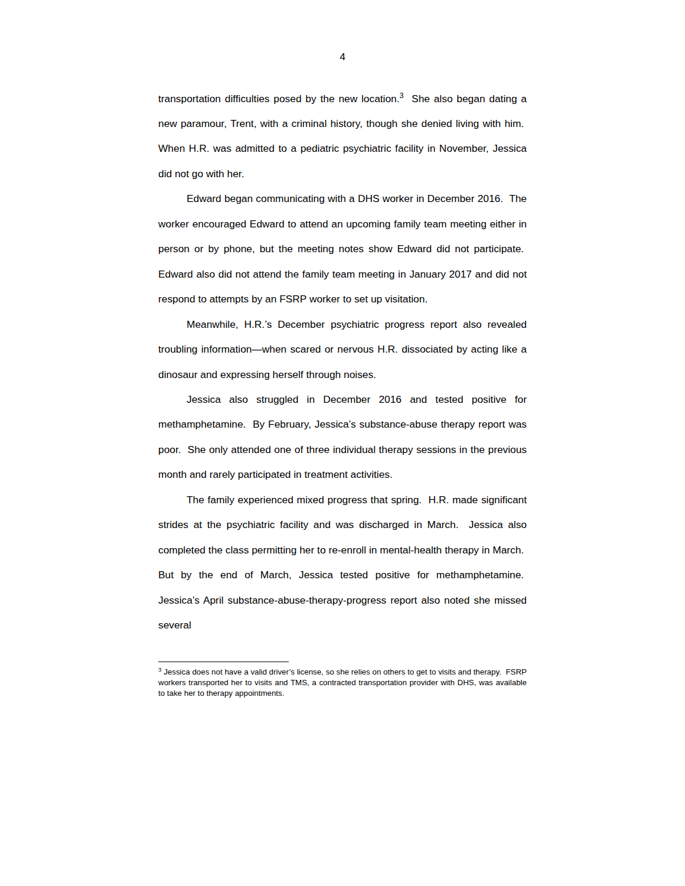4
transportation difficulties posed by the new location.3 She also began dating a new paramour, Trent, with a criminal history, though she denied living with him. When H.R. was admitted to a pediatric psychiatric facility in November, Jessica did not go with her.
Edward began communicating with a DHS worker in December 2016. The worker encouraged Edward to attend an upcoming family team meeting either in person or by phone, but the meeting notes show Edward did not participate. Edward also did not attend the family team meeting in January 2017 and did not respond to attempts by an FSRP worker to set up visitation.
Meanwhile, H.R.’s December psychiatric progress report also revealed troubling information—when scared or nervous H.R. dissociated by acting like a dinosaur and expressing herself through noises.
Jessica also struggled in December 2016 and tested positive for methamphetamine. By February, Jessica’s substance-abuse therapy report was poor. She only attended one of three individual therapy sessions in the previous month and rarely participated in treatment activities.
The family experienced mixed progress that spring. H.R. made significant strides at the psychiatric facility and was discharged in March. Jessica also completed the class permitting her to re-enroll in mental-health therapy in March. But by the end of March, Jessica tested positive for methamphetamine. Jessica’s April substance-abuse-therapy-progress report also noted she missed several
3 Jessica does not have a valid driver’s license, so she relies on others to get to visits and therapy. FSRP workers transported her to visits and TMS, a contracted transportation provider with DHS, was available to take her to therapy appointments.